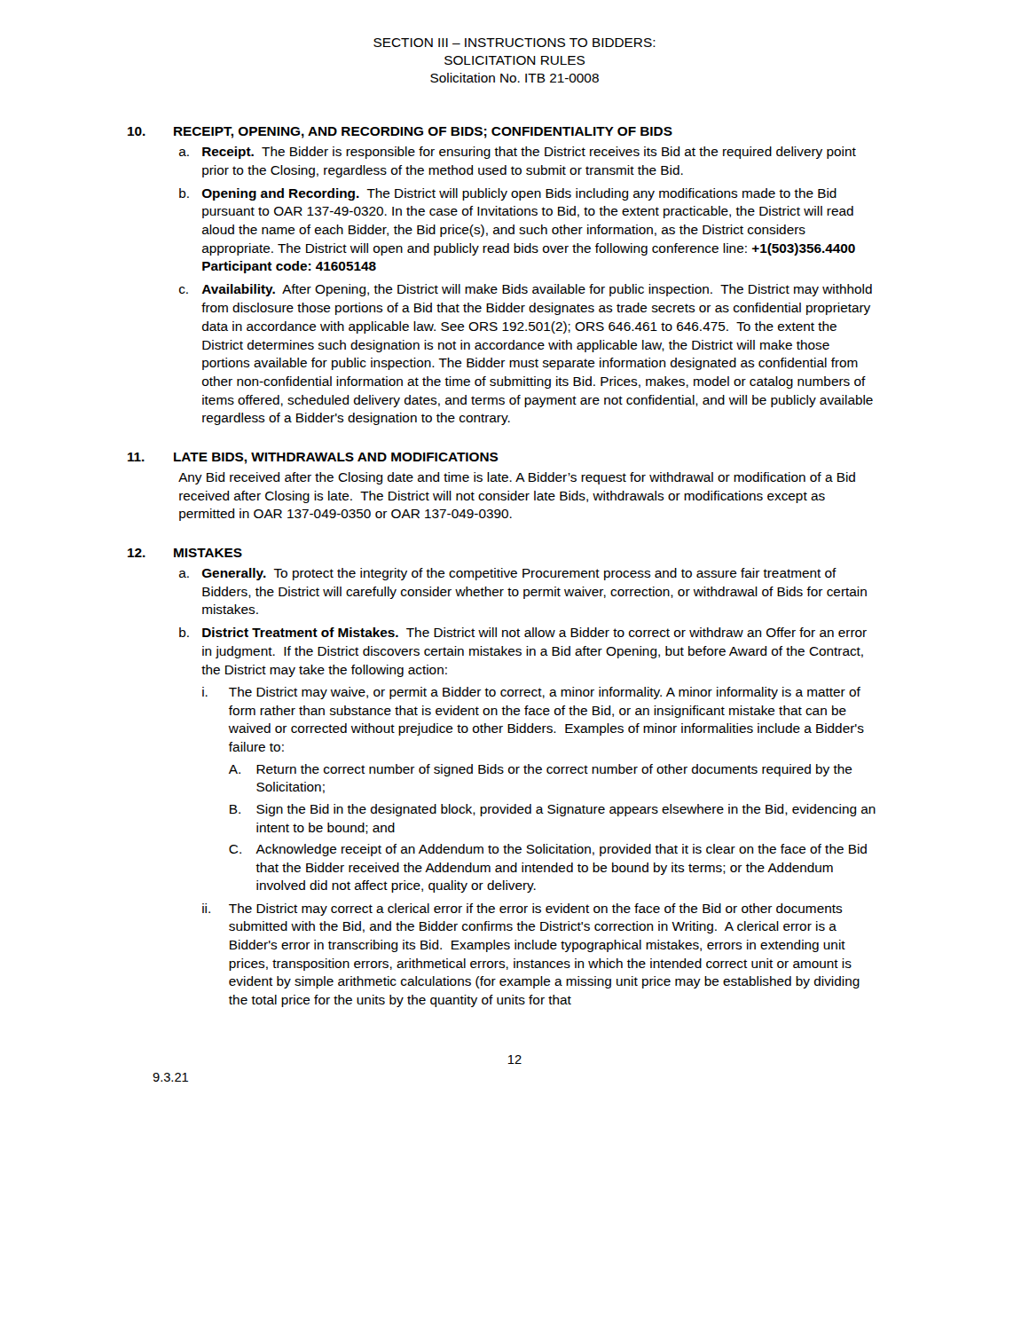SECTION III – INSTRUCTIONS TO BIDDERS:
SOLICITATION RULES
Solicitation No. ITB 21-0008
10. RECEIPT, OPENING, AND RECORDING OF BIDS; CONFIDENTIALITY OF BIDS
a. Receipt. The Bidder is responsible for ensuring that the District receives its Bid at the required delivery point prior to the Closing, regardless of the method used to submit or transmit the Bid.
b. Opening and Recording. The District will publicly open Bids including any modifications made to the Bid pursuant to OAR 137-49-0320. In the case of Invitations to Bid, to the extent practicable, the District will read aloud the name of each Bidder, the Bid price(s), and such other information, as the District considers appropriate. The District will open and publicly read bids over the following conference line: +1(503)356.4400
Participant code: 41605148
c. Availability. After Opening, the District will make Bids available for public inspection. The District may withhold from disclosure those portions of a Bid that the Bidder designates as trade secrets or as confidential proprietary data in accordance with applicable law. See ORS 192.501(2); ORS 646.461 to 646.475. To the extent the District determines such designation is not in accordance with applicable law, the District will make those portions available for public inspection. The Bidder must separate information designated as confidential from other non-confidential information at the time of submitting its Bid. Prices, makes, model or catalog numbers of items offered, scheduled delivery dates, and terms of payment are not confidential, and will be publicly available regardless of a Bidder's designation to the contrary.
11. LATE BIDS, WITHDRAWALS AND MODIFICATIONS
Any Bid received after the Closing date and time is late. A Bidder’s request for withdrawal or modification of a Bid received after Closing is late. The District will not consider late Bids, withdrawals or modifications except as permitted in OAR 137-049-0350 or OAR 137-049-0390.
12. MISTAKES
a. Generally. To protect the integrity of the competitive Procurement process and to assure fair treatment of Bidders, the District will carefully consider whether to permit waiver, correction, or withdrawal of Bids for certain mistakes.
b. District Treatment of Mistakes. The District will not allow a Bidder to correct or withdraw an Offer for an error in judgment. If the District discovers certain mistakes in a Bid after Opening, but before Award of the Contract, the District may take the following action:
i. The District may waive, or permit a Bidder to correct, a minor informality. A minor informality is a matter of form rather than substance that is evident on the face of the Bid, or an insignificant mistake that can be waived or corrected without prejudice to other Bidders. Examples of minor informalities include a Bidder's failure to:
A. Return the correct number of signed Bids or the correct number of other documents required by the Solicitation;
B. Sign the Bid in the designated block, provided a Signature appears elsewhere in the Bid, evidencing an intent to be bound; and
C. Acknowledge receipt of an Addendum to the Solicitation, provided that it is clear on the face of the Bid that the Bidder received the Addendum and intended to be bound by its terms; or the Addendum involved did not affect price, quality or delivery.
ii. The District may correct a clerical error if the error is evident on the face of the Bid or other documents submitted with the Bid, and the Bidder confirms the District's correction in Writing. A clerical error is a Bidder's error in transcribing its Bid. Examples include typographical mistakes, errors in extending unit prices, transposition errors, arithmetical errors, instances in which the intended correct unit or amount is evident by simple arithmetic calculations (for example a missing unit price may be established by dividing the total price for the units by the quantity of units for that
12
9.3.21